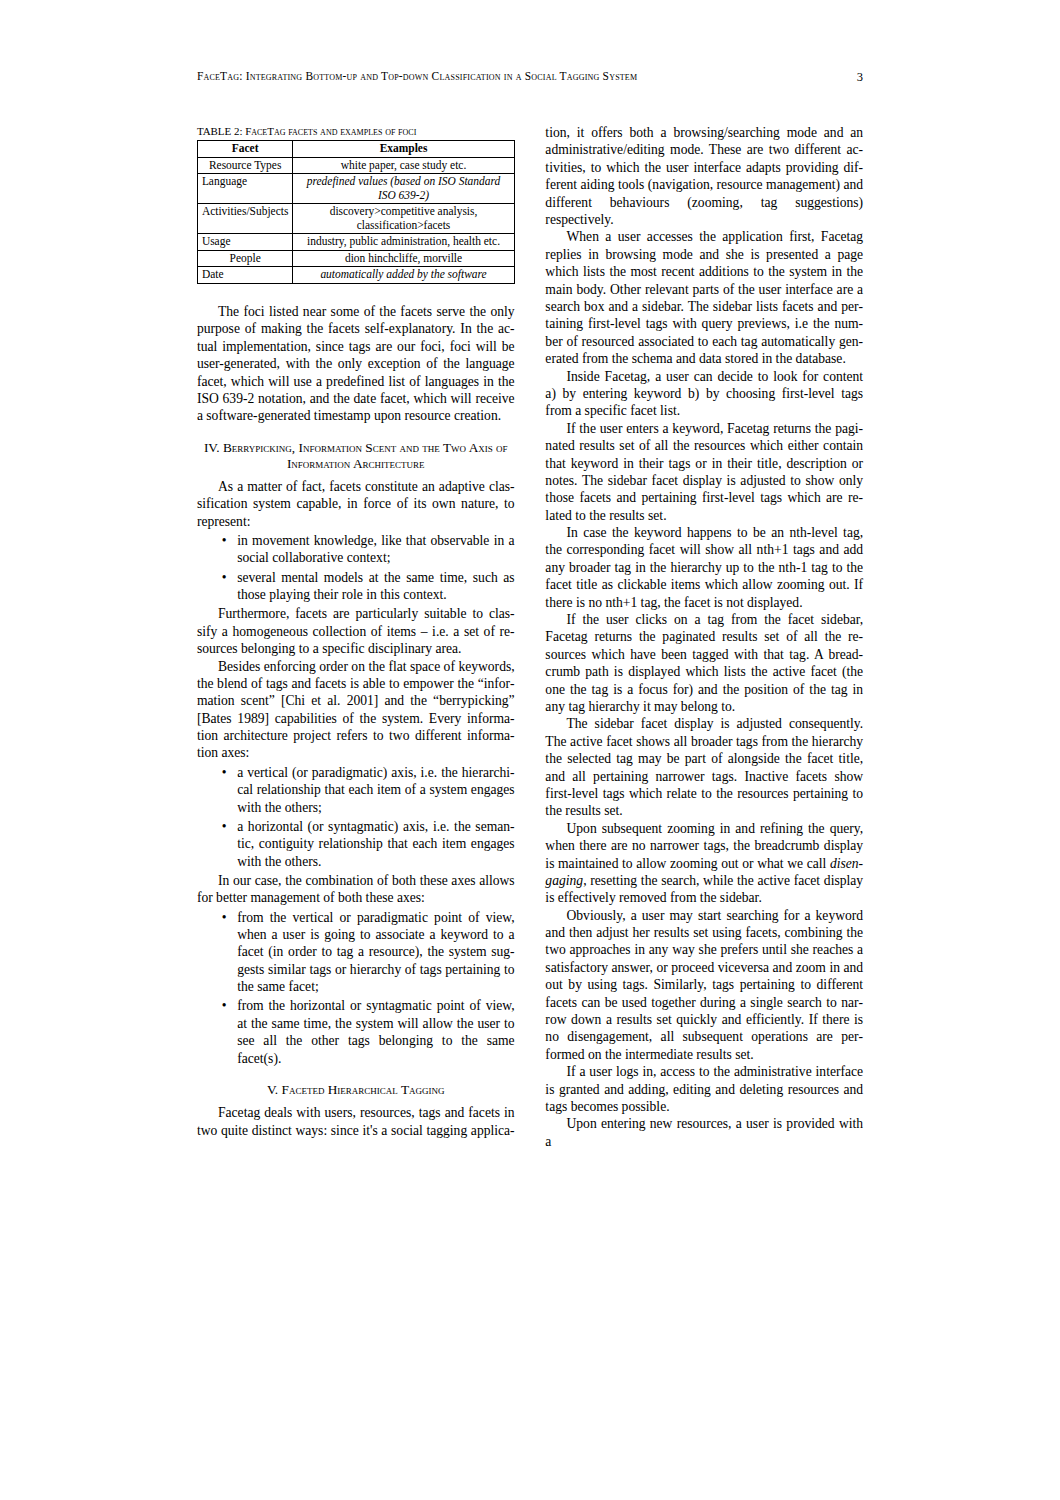FaceTag: Integrating Bottom-up and Top-down Classification in a Social Tagging System 3
TABLE 2: FaceTag facets and examples of foci
| Facet | Examples |
| --- | --- |
| Resource Types | white paper, case study etc. |
| Language | predefined values (based on ISO Standard ISO 639-2) |
| Activities/Subjects | discovery>competitive analysis, classification>facets |
| Usage | industry, public administration, health etc. |
| People | dion hinchcliffe, morville |
| Date | automatically added by the software |
The foci listed near some of the facets serve the only purpose of making the facets self-explanatory. In the actual implementation, since tags are our foci, foci will be user-generated, with the only exception of the language facet, which will use a predefined list of languages in the ISO 639-2 notation, and the date facet, which will receive a software-generated timestamp upon resource creation.
IV. Berrypicking, Information Scent and the Two Axis of Information Architecture
As a matter of fact, facets constitute an adaptive classification system capable, in force of its own nature, to represent:
in movement knowledge, like that observable in a social collaborative context;
several mental models at the same time, such as those playing their role in this context.
Furthermore, facets are particularly suitable to classify a homogeneous collection of items – i.e. a set of resources belonging to a specific disciplinary area.
Besides enforcing order on the flat space of keywords, the blend of tags and facets is able to empower the “information scent” [Chi et al. 2001] and the “berrypicking” [Bates 1989] capabilities of the system. Every information architecture project refers to two different information axes:
a vertical (or paradigmatic) axis, i.e. the hierarchical relationship that each item of a system engages with the others;
a horizontal (or syntagmatic) axis, i.e. the semantic, contiguity relationship that each item engages with the others.
In our case, the combination of both these axes allows for better management of both these axes:
from the vertical or paradigmatic point of view, when a user is going to associate a keyword to a facet (in order to tag a resource), the system suggests similar tags or hierarchy of tags pertaining to the same facet;
from the horizontal or syntagmatic point of view, at the same time, the system will allow the user to see all the other tags belonging to the same facet(s).
V. Faceted Hierarchical Tagging
Facetag deals with users, resources, tags and facets in two quite distinct ways: since it's a social tagging application, it offers both a browsing/searching mode and an administrative/editing mode. These are two different activities, to which the user interface adapts providing different aiding tools (navigation, resource management) and different behaviours (zooming, tag suggestions) respectively.
When a user accesses the application first, Facetag replies in browsing mode and she is presented a page which lists the most recent additions to the system in the main body. Other relevant parts of the user interface are a search box and a sidebar. The sidebar lists facets and pertaining first-level tags with query previews, i.e the number of resourced associated to each tag automatically generated from the schema and data stored in the database.
Inside Facetag, a user can decide to look for content a) by entering keyword b) by choosing first-level tags from a specific facet list.
If the user enters a keyword, Facetag returns the paginated results set of all the resources which either contain that keyword in their tags or in their title, description or notes. The sidebar facet display is adjusted to show only those facets and pertaining first-level tags which are related to the results set.
In case the keyword happens to be an nth-level tag, the corresponding facet will show all nth+1 tags and add any broader tag in the hierarchy up to the nth-1 tag to the facet title as clickable items which allow zooming out. If there is no nth+1 tag, the facet is not displayed.
If the user clicks on a tag from the facet sidebar, Facetag returns the paginated results set of all the resources which have been tagged with that tag. A breadcrumb path is displayed which lists the active facet (the one the tag is a focus for) and the position of the tag in any tag hierarchy it may belong to.
The sidebar facet display is adjusted consequently. The active facet shows all broader tags from the hierarchy the selected tag may be part of alongside the facet title, and all pertaining narrower tags. Inactive facets show first-level tags which relate to the resources pertaining to the results set.
Upon subsequent zooming in and refining the query, when there are no narrower tags, the breadcrumb display is maintained to allow zooming out or what we call disengaging, resetting the search, while the active facet display is effectively removed from the sidebar.
Obviously, a user may start searching for a keyword and then adjust her results set using facets, combining the two approaches in any way she prefers until she reaches a satisfactory answer, or proceed viceversa and zoom in and out by using tags. Similarly, tags pertaining to different facets can be used together during a single search to narrow down a results set quickly and efficiently. If there is no disengagement, all subsequent operations are performed on the intermediate results set.
If a user logs in, access to the administrative interface is granted and adding, editing and deleting resources and tags becomes possible.
Upon entering new resources, a user is provided with a